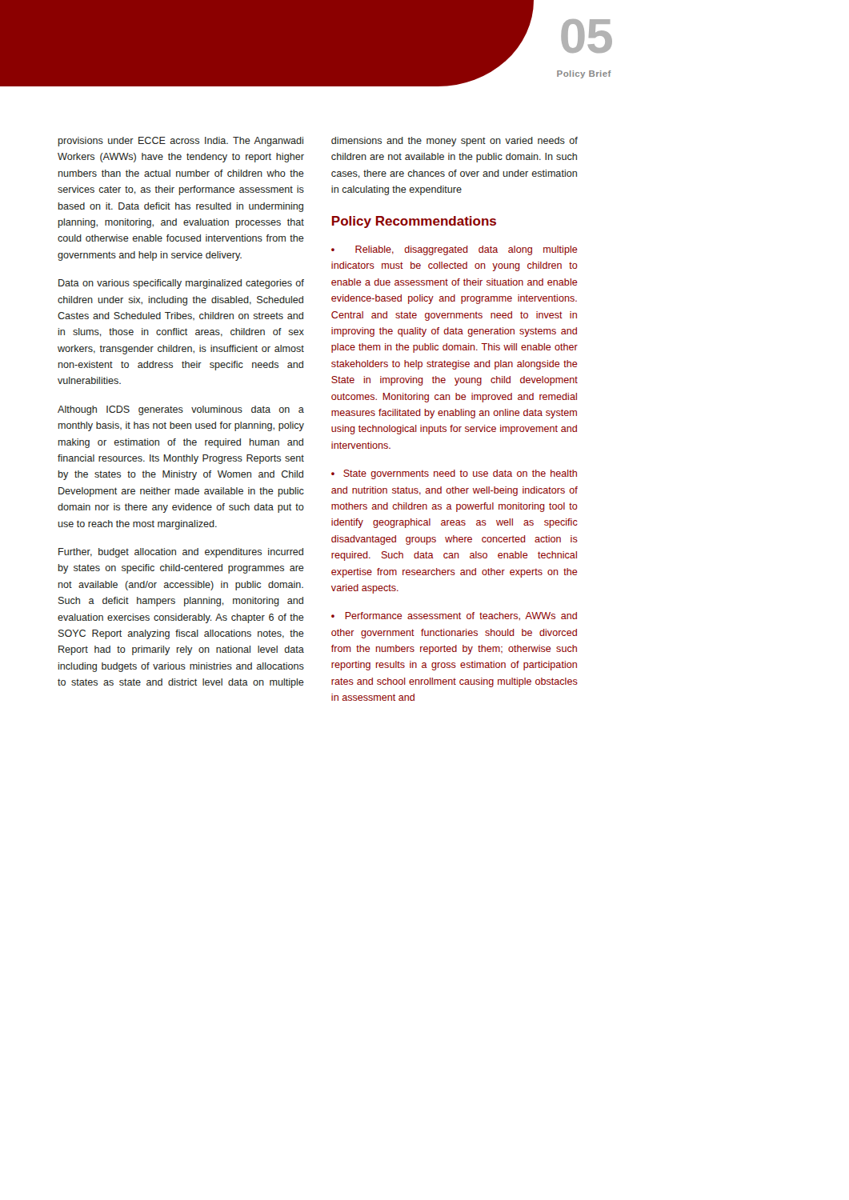05
Policy Brief
provisions under ECCE across India. The Anganwadi Workers (AWWs) have the tendency to report higher numbers than the actual number of children who the services cater to, as their performance assessment is based on it. Data deficit has resulted in undermining planning, monitoring, and evaluation processes that could otherwise enable focused interventions from the governments and help in service delivery.
Data on various specifically marginalized categories of children under six, including the disabled, Scheduled Castes and Scheduled Tribes, children on streets and in slums, those in conflict areas, children of sex workers, transgender children, is insufficient or almost non-existent to address their specific needs and vulnerabilities.
Although ICDS generates voluminous data on a monthly basis, it has not been used for planning, policy making or estimation of the required human and financial resources. Its Monthly Progress Reports sent by the states to the Ministry of Women and Child Development are neither made available in the public domain nor is there any evidence of such data put to use to reach the most marginalized.
Further, budget allocation and expenditures incurred by states on specific child-centered programmes are not available (and/or accessible) in public domain. Such a deficit hampers planning, monitoring and evaluation exercises considerably. As chapter 6 of the SOYC Report analyzing fiscal allocations notes, the Report had to primarily rely on national level data including budgets of various ministries and allocations to states as state and district level data on multiple dimensions and the money spent on varied needs of children are not available in the public domain. In such cases, there are chances of over and under estimation in calculating the expenditure
Policy Recommendations
• Reliable, disaggregated data along multiple indicators must be collected on young children to enable a due assessment of their situation and enable evidence-based policy and programme interventions. Central and state governments need to invest in improving the quality of data generation systems and place them in the public domain. This will enable other stakeholders to help strategise and plan alongside the State in improving the young child development outcomes. Monitoring can be improved and remedial measures facilitated by enabling an online data system using technological inputs for service improvement and interventions.
• State governments need to use data on the health and nutrition status, and other well-being indicators of mothers and children as a powerful monitoring tool to identify geographical areas as well as specific disadvantaged groups where concerted action is required. Such data can also enable technical expertise from researchers and other experts on the varied aspects.
• Performance assessment of teachers, AWWs and other government functionaries should be divorced from the numbers reported by them; otherwise such reporting results in a gross estimation of participation rates and school enrollment causing multiple obstacles in assessment and